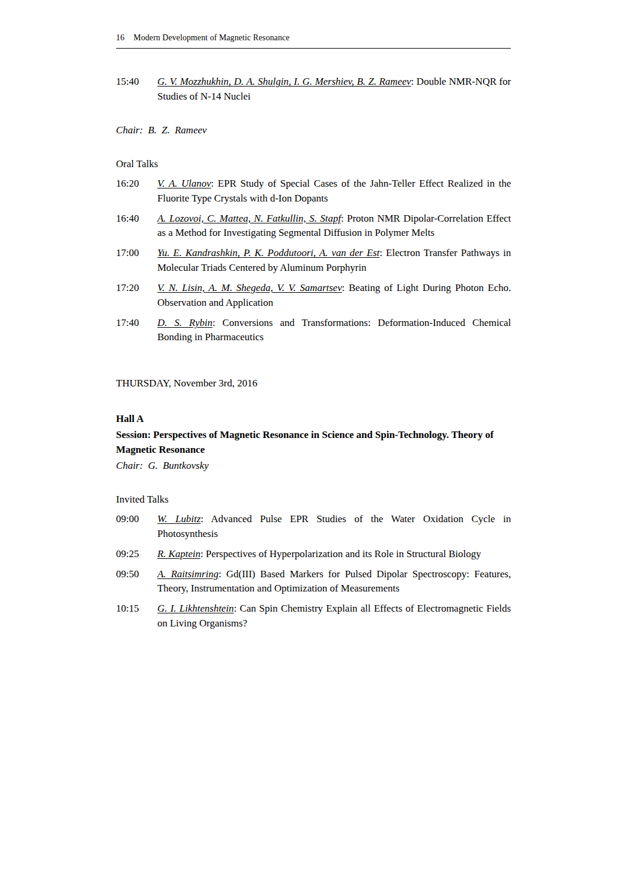16 Modern Development of Magnetic Resonance
15:40
G. V. Mozzhukhin, D. A. Shulgin, I. G. Mershiev, B. Z. Rameev: Double NMR-NQR for Studies of N-14 Nuclei
Chair: B. Z. Rameev
Oral Talks
16:20
V. A. Ulanov: EPR Study of Special Cases of the Jahn-Teller Effect Realized in the Fluorite Type Crystals with d-Ion Dopants
16:40
A. Lozovoi, C. Mattea, N. Fatkullin, S. Stapf: Proton NMR Dipolar-Correlation Effect as a Method for Investigating Segmental Diffusion in Polymer Melts
17:00
Yu. E. Kandrashkin, P. K. Poddutoori, A. van der Est: Electron Transfer Pathways in Molecular Triads Centered by Aluminum Porphyrin
17:20
V. N. Lisin, A. M. Shegeda, V. V. Samartsev: Beating of Light During Photon Echo. Observation and Application
17:40
D. S. Rybin: Conversions and Transformations: Deformation-Induced Chemical Bonding in Pharmaceutics
THURSDAY, November 3rd, 2016
Hall A
Session: Perspectives of Magnetic Resonance in Science and Spin-Technology. Theory of Magnetic Resonance
Chair: G. Buntkovsky
Invited Talks
09:00
W. Lubitz: Advanced Pulse EPR Studies of the Water Oxidation Cycle in Photosynthesis
09:25
R. Kaptein: Perspectives of Hyperpolarization and its Role in Structural Biology
09:50
A. Raitsimring: Gd(III) Based Markers for Pulsed Dipolar Spectroscopy: Features, Theory, Instrumentation and Optimization of Measurements
10:15
G. I. Likhtenshtein: Can Spin Chemistry Explain all Effects of Electromagnetic Fields on Living Organisms?